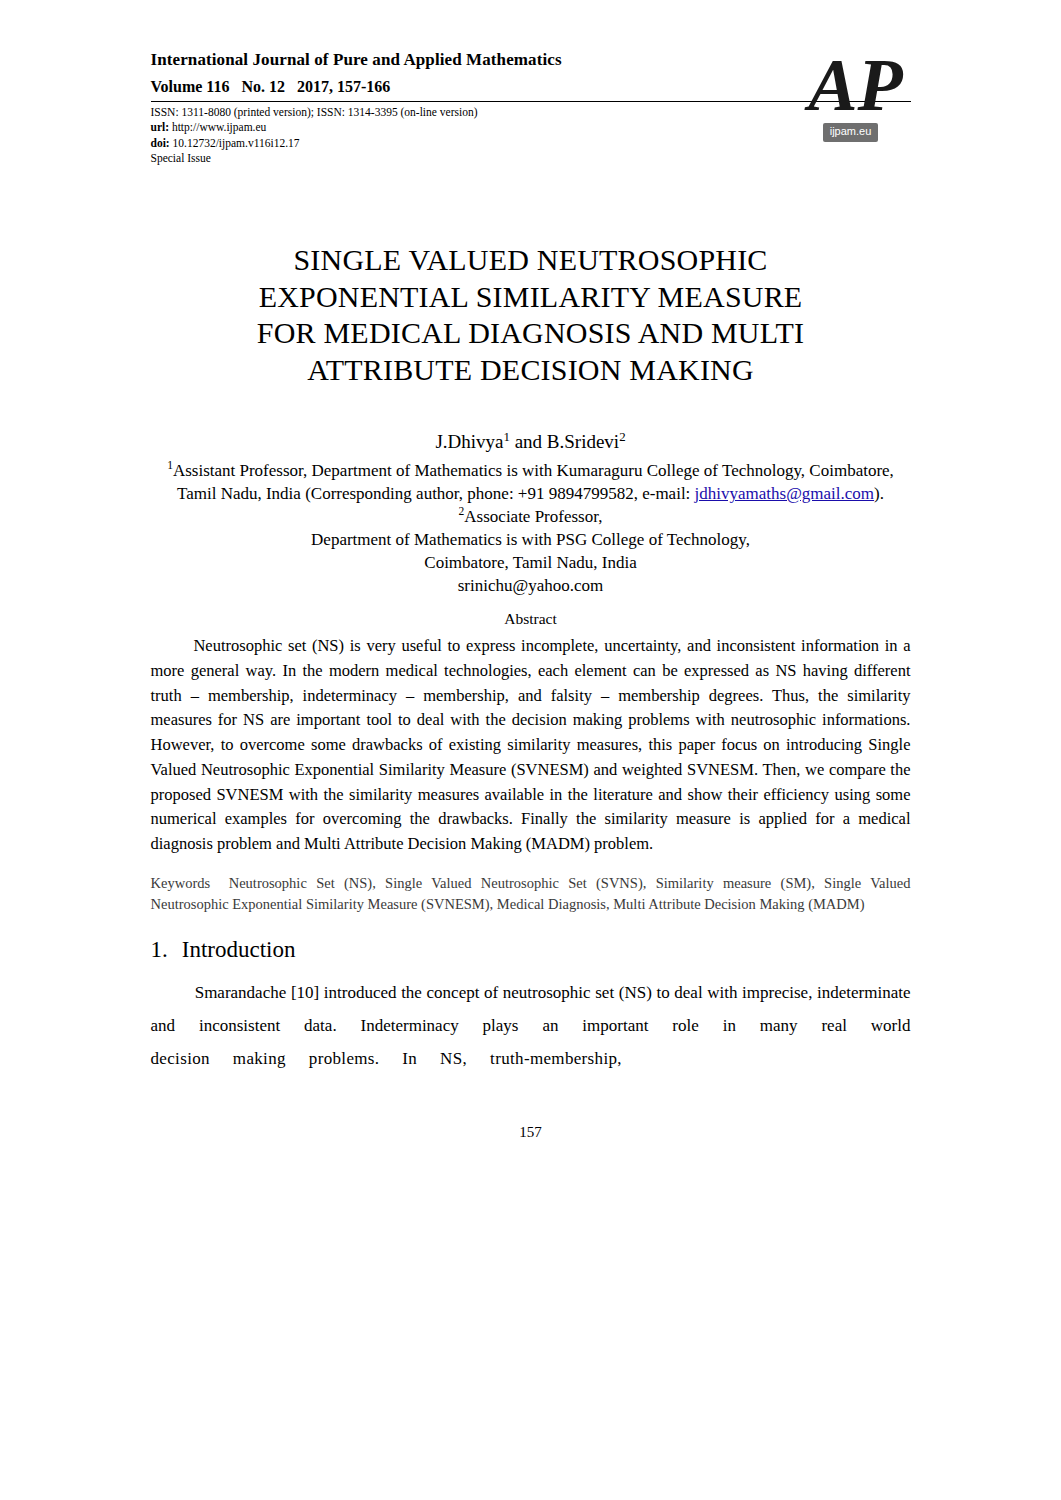AP ijpam.eu
International Journal of Pure and Applied Mathematics
Volume 116 No. 12 2017, 157-166
ISSN: 1311-8080 (printed version); ISSN: 1314-3395 (on-line version)
url: http://www.ijpam.eu
doi: 10.12732/ijpam.v116i12.17
Special Issue
SINGLE VALUED NEUTROSOPHIC
EXPONENTIAL SIMILARITY MEASURE
FOR MEDICAL DIAGNOSIS AND MULTI
ATTRIBUTE DECISION MAKING
J.Dhivya1 and B.Sridevi2
1Assistant Professor, Department of Mathematics is with Kumaraguru College of Technology, Coimbatore, Tamil Nadu, India (Corresponding author, phone: +91 9894799582, e-mail: jdhivyamaths@gmail.com).
2Associate Professor,
Department of Mathematics is with PSG College of Technology,
Coimbatore, Tamil Nadu, India
srinichu@yahoo.com
Abstract
Neutrosophic set (NS) is very useful to express incomplete, uncertainty, and inconsistent information in a more general way. In the modern medical technologies, each element can be expressed as NS having different truth – membership, indeterminacy – membership, and falsity – membership degrees. Thus, the similarity measures for NS are important tool to deal with the decision making problems with neutrosophic informations. However, to overcome some drawbacks of existing similarity measures, this paper focus on introducing Single Valued Neutrosophic Exponential Similarity Measure (SVNESM) and weighted SVNESM. Then, we compare the proposed SVNESM with the similarity measures available in the literature and show their efficiency using some numerical examples for overcoming the drawbacks. Finally the similarity measure is applied for a medical diagnosis problem and Multi Attribute Decision Making (MADM) problem.
Keywords Neutrosophic Set (NS), Single Valued Neutrosophic Set (SVNS), Similarity measure (SM), Single Valued Neutrosophic Exponential Similarity Measure (SVNESM), Medical Diagnosis, Multi Attribute Decision Making (MADM)
1. Introduction
Smarandache [10] introduced the concept of neutrosophic set (NS) to deal with imprecise, indeterminate and inconsistent data. Indeterminacy plays an important role in many real world decision making problems. In NS, truth-membership,
157